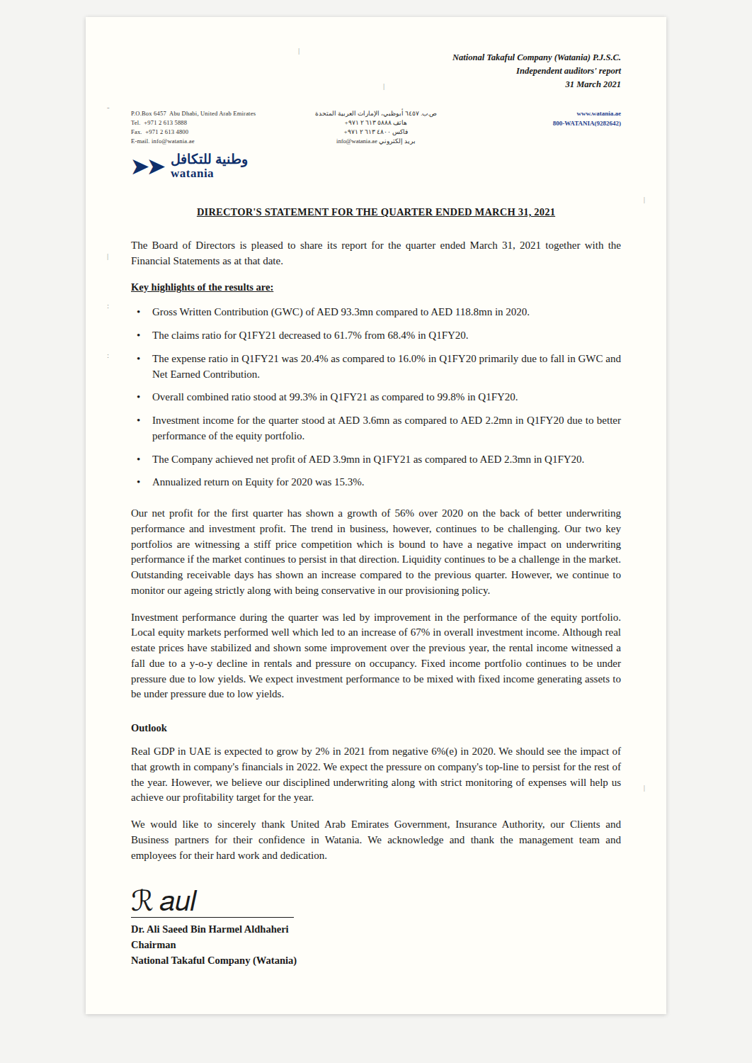| | - | : : | |
National Takaful Company (Watania) P.J.S.C.
Independent auditors' report
31 March 2021
P.O.Box 6457 Abu Dhabi, United Arab Emirates
Tel. +971 2 613 5888
Fax. +971 2 613 4800
E-mail. info@watania.ae
ص.ب. ٦٤٥٧ أبوظبي، الإمارات العربية المتحدة
هاتف ٥٨٨٨ ٦١٣ ٢ ٩٧١+
فاكس ٤٨٠٠ ٦١٣ ٢ ٩٧١+
بريد إلكتروني info@watania.ae
www.watania.ae
800-WATANIA(9282642)
➤➤
وطنية للتكافل
watania
DIRECTOR'S STATEMENT FOR THE QUARTER ENDED MARCH 31, 2021
The Board of Directors is pleased to share its report for the quarter ended March 31, 2021 together with the Financial Statements as at that date.
Key highlights of the results are:
Gross Written Contribution (GWC) of AED 93.3mn compared to AED 118.8mn in 2020.
The claims ratio for Q1FY21 decreased to 61.7% from 68.4% in Q1FY20.
The expense ratio in Q1FY21 was 20.4% as compared to 16.0% in Q1FY20 primarily due to fall in GWC and Net Earned Contribution.
Overall combined ratio stood at 99.3% in Q1FY21 as compared to 99.8% in Q1FY20.
Investment income for the quarter stood at AED 3.6mn as compared to AED 2.2mn in Q1FY20 due to better performance of the equity portfolio.
The Company achieved net profit of AED 3.9mn in Q1FY21 as compared to AED 2.3mn in Q1FY20.
Annualized return on Equity for 2020 was 15.3%.
Our net profit for the first quarter has shown a growth of 56% over 2020 on the back of better underwriting performance and investment profit. The trend in business, however, continues to be challenging. Our two key portfolios are witnessing a stiff price competition which is bound to have a negative impact on underwriting performance if the market continues to persist in that direction. Liquidity continues to be a challenge in the market. Outstanding receivable days has shown an increase compared to the previous quarter. However, we continue to monitor our ageing strictly along with being conservative in our provisioning policy.
Investment performance during the quarter was led by improvement in the performance of the equity portfolio. Local equity markets performed well which led to an increase of 67% in overall investment income. Although real estate prices have stabilized and shown some improvement over the previous year, the rental income witnessed a fall due to a y-o-y decline in rentals and pressure on occupancy. Fixed income portfolio continues to be under pressure due to low yields. We expect investment performance to be mixed with fixed income generating assets to be under pressure due to low yields.
Outlook
Real GDP in UAE is expected to grow by 2% in 2021 from negative 6%(e) in 2020. We should see the impact of that growth in company's financials in 2022. We expect the pressure on company's top-line to persist for the rest of the year. However, we believe our disciplined underwriting along with strict monitoring of expenses will help us achieve our profitability target for the year.
We would like to sincerely thank United Arab Emirates Government, Insurance Authority, our Clients and Business partners for their confidence in Watania. We acknowledge and thank the management team and employees for their hard work and dedication.
ℛ 𝑎𝑢𝑙
Dr. Ali Saeed Bin Harmel Aldhaheri
Chairman
National Takaful Company (Watania)